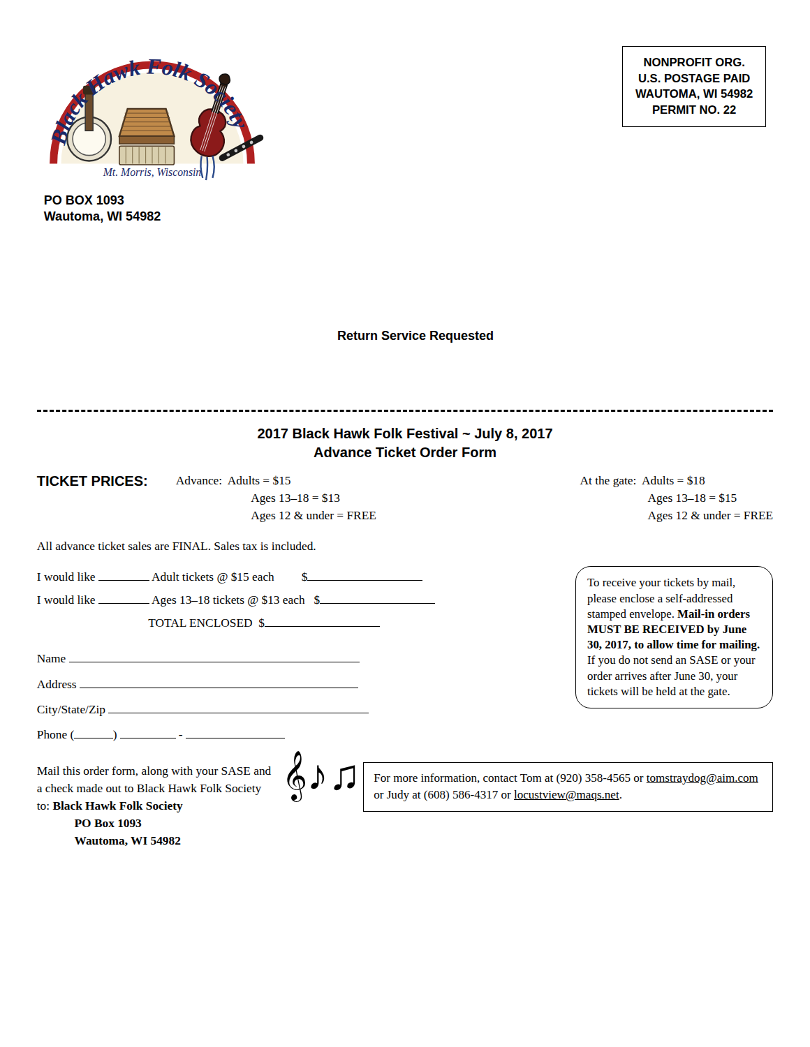Black Hawk Folk Society Mt. Morris, Wisconsin
PO BOX 1093
Wautoma, WI 54982
NONPROFIT ORG.
U.S. POSTAGE PAID
WAUTOMA, WI 54982
PERMIT NO. 22
Return Service Requested
2017 Black Hawk Folk Festival ~ July 8, 2017
Advance Ticket Order Form
TICKET PRICES:
Advance: Adults = $15
Ages 13–18 = $13
Ages 12 & under = FREE
At the gate: Adults = $18
Ages 13–18 = $15
Ages 12 & under = FREE
All advance ticket sales are FINAL. Sales tax is included.
I would like Adult tickets @ $15 each $
I would like Ages 13–18 tickets @ $13 each $
TOTAL ENCLOSED $
Name
Address
City/State/Zip
Phone ( ) -
To receive your tickets by mail, please enclose a self-addressed stamped envelope. Mail-in orders MUST BE RECEIVED by June 30, 2017, to allow time for mailing. If you do not send an SASE or your order arrives after June 30, your tickets will be held at the gate.
Mail this order form, along with your SASE and a check made out to Black Hawk Folk Society to: Black Hawk Folk Society
PO Box 1093
Wautoma, WI 54982
𝄞♪♫
For more information, contact Tom at (920) 358-4565 or tomstraydog@aim.com or Judy at (608) 586-4317 or locustview@maqs.net.